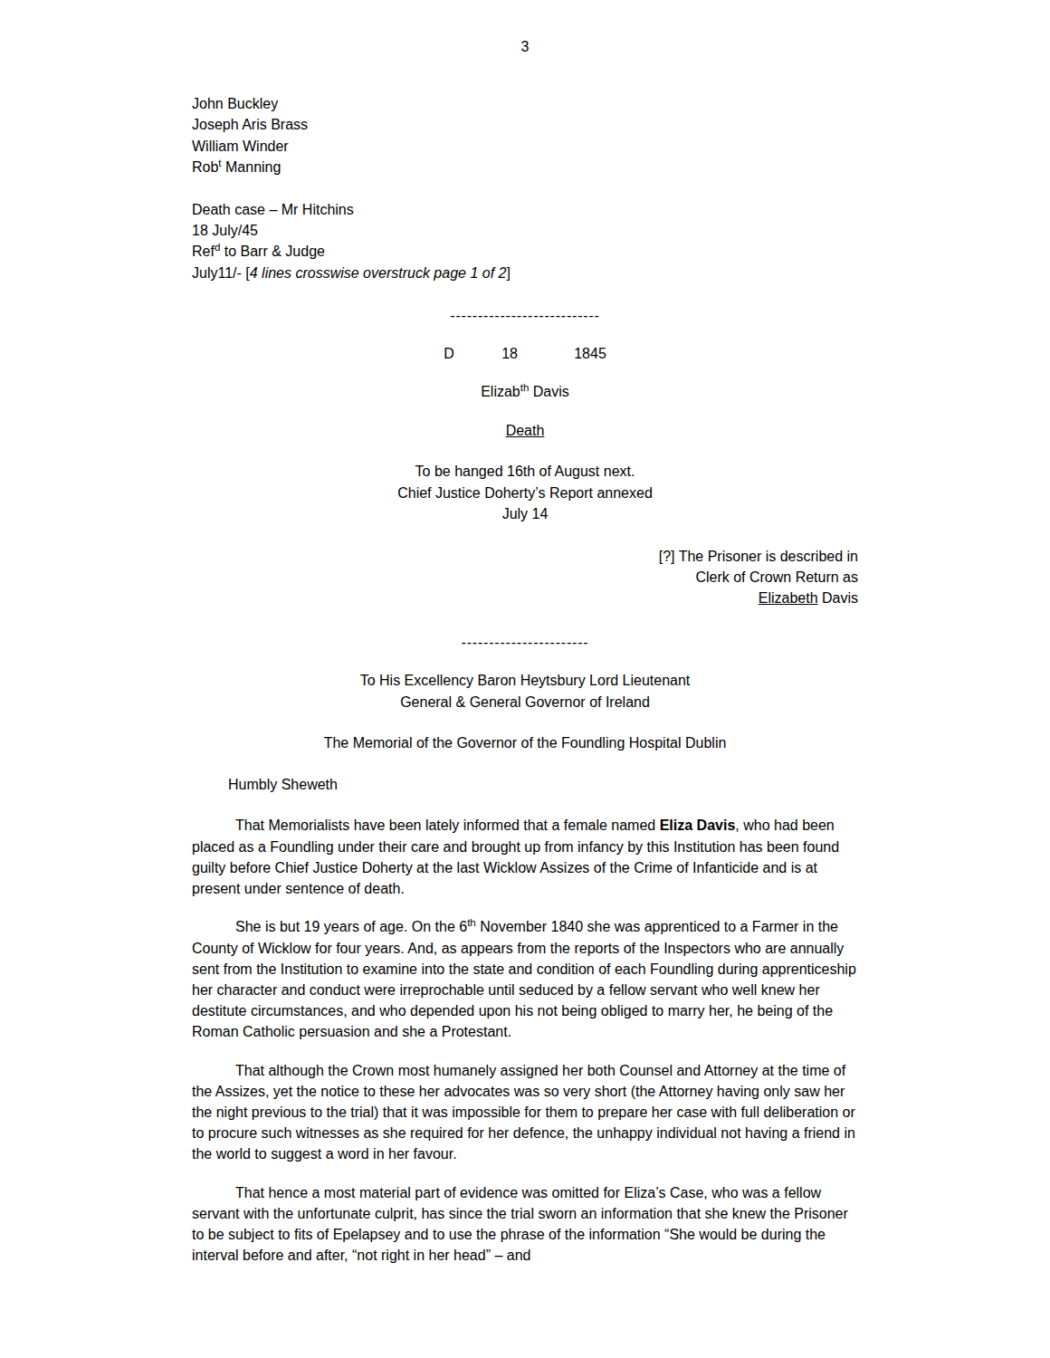3
John Buckley
Joseph Aris Brass
William Winder
Robt Manning
Death case – Mr Hitchins
18 July/45
Refd to Barr & Judge
July11/- [4 lines crosswise overstruck page 1 of 2]
---------------------------
D 181845
Elizabth Davis
Death
To be hanged 16th of August next.
Chief Justice Doherty’s Report annexed
July 14
[?] The Prisoner is described in
Clerk of Crown Return as
Elizabeth Davis
-----------------------
To His Excellency Baron Heytsbury Lord Lieutenant
General & General Governor of Ireland
The Memorial of the Governor of the Foundling Hospital Dublin
Humbly Sheweth
That Memorialists have been lately informed that a female named Eliza Davis, who had been placed as a Foundling under their care and brought up from infancy by this Institution has been found guilty before Chief Justice Doherty at the last Wicklow Assizes of the Crime of Infanticide and is at present under sentence of death.
She is but 19 years of age. On the 6th November 1840 she was apprenticed to a Farmer in the County of Wicklow for four years. And, as appears from the reports of the Inspectors who are annually sent from the Institution to examine into the state and condition of each Foundling during apprenticeship her character and conduct were irreprochable until seduced by a fellow servant who well knew her destitute circumstances, and who depended upon his not being obliged to marry her, he being of the Roman Catholic persuasion and she a Protestant.
That although the Crown most humanely assigned her both Counsel and Attorney at the time of the Assizes, yet the notice to these her advocates was so very short (the Attorney having only saw her the night previous to the trial) that it was impossible for them to prepare her case with full deliberation or to procure such witnesses as she required for her defence, the unhappy individual not having a friend in the world to suggest a word in her favour.
That hence a most material part of evidence was omitted for Eliza’s Case, who was a fellow servant with the unfortunate culprit, has since the trial sworn an information that she knew the Prisoner to be subject to fits of Epelapsey and to use the phrase of the information “She would be during the interval before and after, “not right in her head” – and